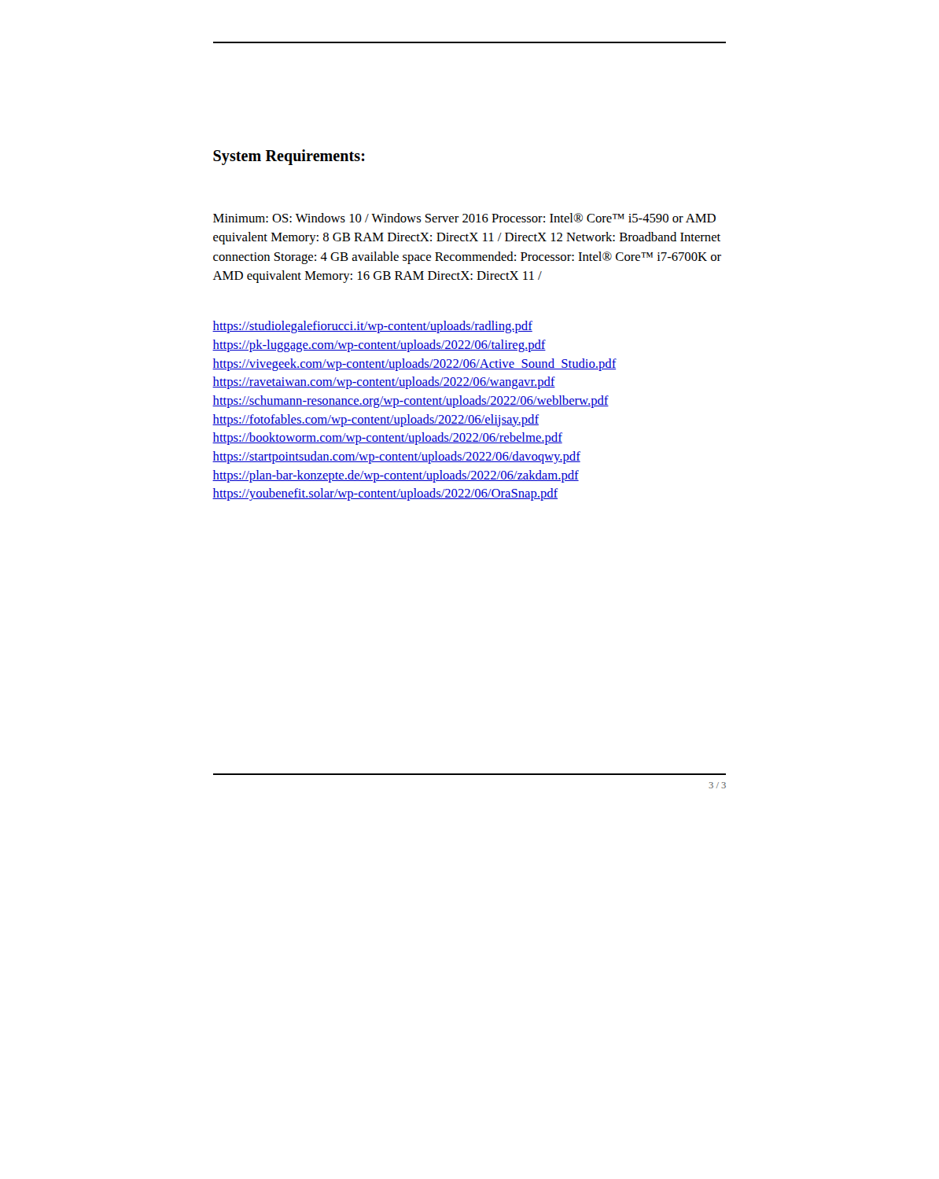System Requirements:
Minimum: OS: Windows 10 / Windows Server 2016 Processor: Intel® Core™ i5-4590 or AMD equivalent Memory: 8 GB RAM DirectX: DirectX 11 / DirectX 12 Network: Broadband Internet connection Storage: 4 GB available space Recommended: Processor: Intel® Core™ i7-6700K or AMD equivalent Memory: 16 GB RAM DirectX: DirectX 11 /
https://studiolegalefiorucci.it/wp-content/uploads/radling.pdf
https://pk-luggage.com/wp-content/uploads/2022/06/talireg.pdf
https://vivegeek.com/wp-content/uploads/2022/06/Active_Sound_Studio.pdf
https://ravetaiwan.com/wp-content/uploads/2022/06/wangavr.pdf
https://schumann-resonance.org/wp-content/uploads/2022/06/weblberw.pdf
https://fotofables.com/wp-content/uploads/2022/06/elijsay.pdf
https://booktoworm.com/wp-content/uploads/2022/06/rebelme.pdf
https://startpointsudan.com/wp-content/uploads/2022/06/davoqwy.pdf
https://plan-bar-konzepte.de/wp-content/uploads/2022/06/zakdam.pdf
https://youbenefit.solar/wp-content/uploads/2022/06/OraSnap.pdf
3 / 3